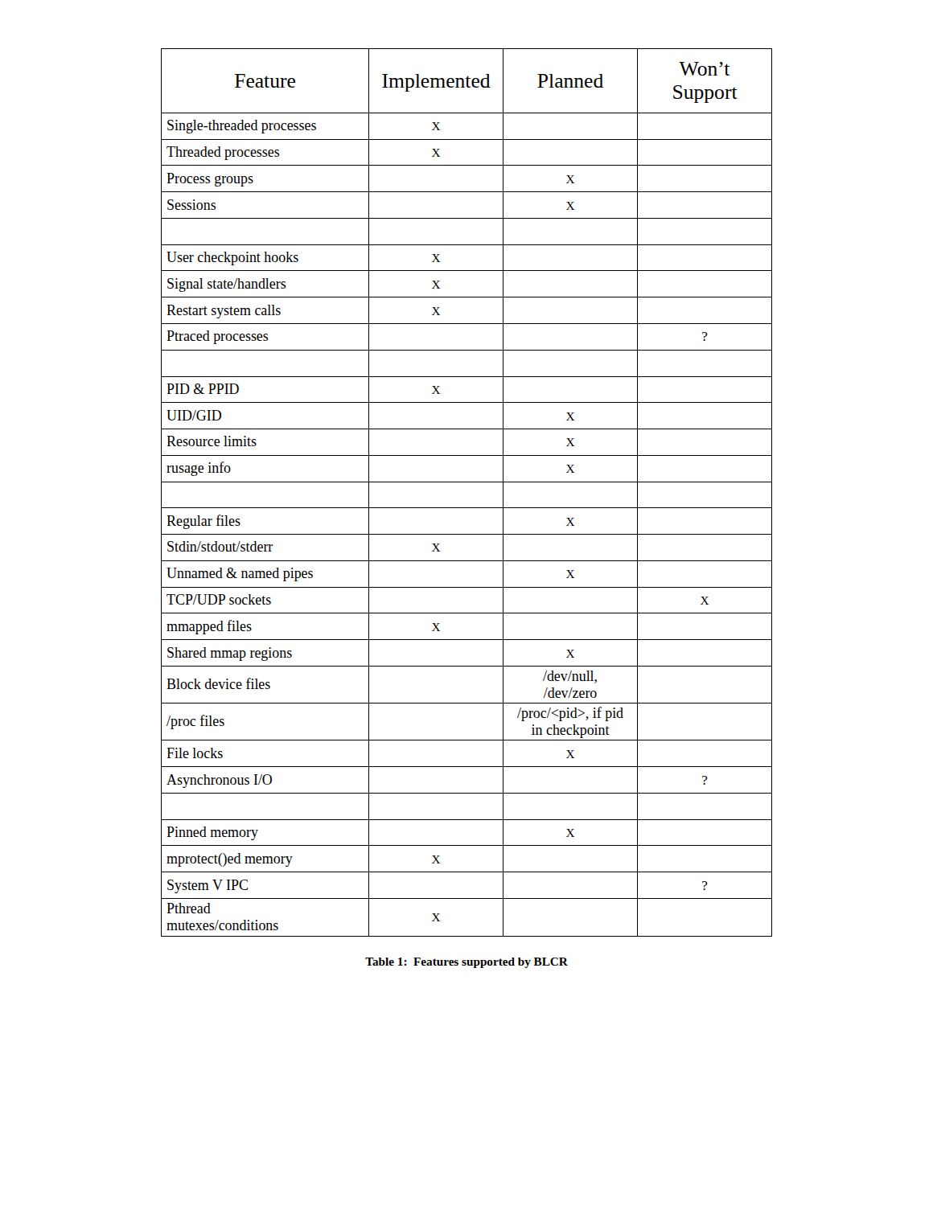| Feature | Implemented | Planned | Won’t Support |
| --- | --- | --- | --- |
| Single-threaded processes | X | | |
| Threaded processes | X | | |
| Process groups | | X | |
| Sessions | | X | |
| User checkpoint hooks | X | | |
| Signal state/handlers | X | | |
| Restart system calls | X | | |
| Ptraced processes | | | ? |
| PID & PPID | X | | |
| UID/GID | | X | |
| Resource limits | | X | |
| rusage info | | X | |
| Regular files | | X | |
| Stdin/stdout/stderr | X | | |
| Unnamed & named pipes | | X | |
| TCP/UDP sockets | | | X |
| mmapped files | X | | |
| Shared mmap regions | | X | |
| Block device files | | /dev/null, /dev/zero | |
| /proc files | | /proc/<pid>, if pid in checkpoint | |
| File locks | | X | |
| Asynchronous I/O | | | ? |
| Pinned memory | | X | |
| mprotect()ed memory | X | | |
| System V IPC | | | ? |
| Pthread mutexes/conditions | X | | |
Table 1: Features supported by BLCR